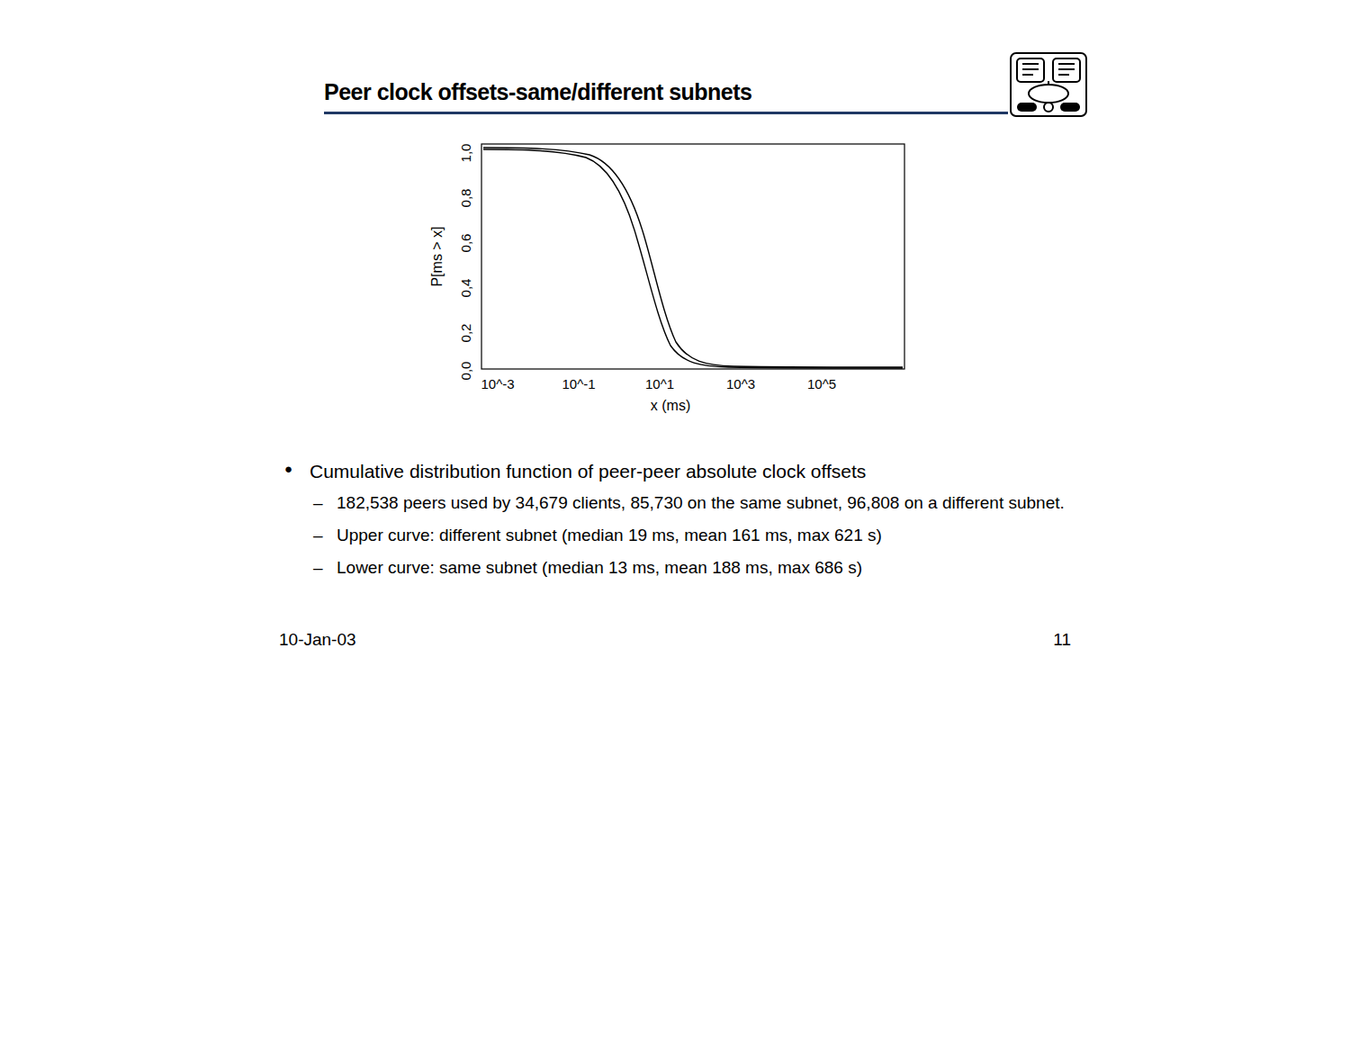Peer clock offsets-same/different subnets
1,0 0,8 0,6 0,4 0,2 0,0 P[ms > x] 10^-3 10^-1 10^1 10^3 10^5 x (ms)
Cumulative distribution function of peer-peer absolute clock offsets
182,538 peers used by 34,679 clients, 85,730 on the same subnet, 96,808 on a different subnet.
Upper curve: different subnet (median 19 ms, mean 161 ms, max 621 s)
Lower curve: same subnet (median 13 ms, mean 188 ms, max 686 s)
10-Jan-03
11